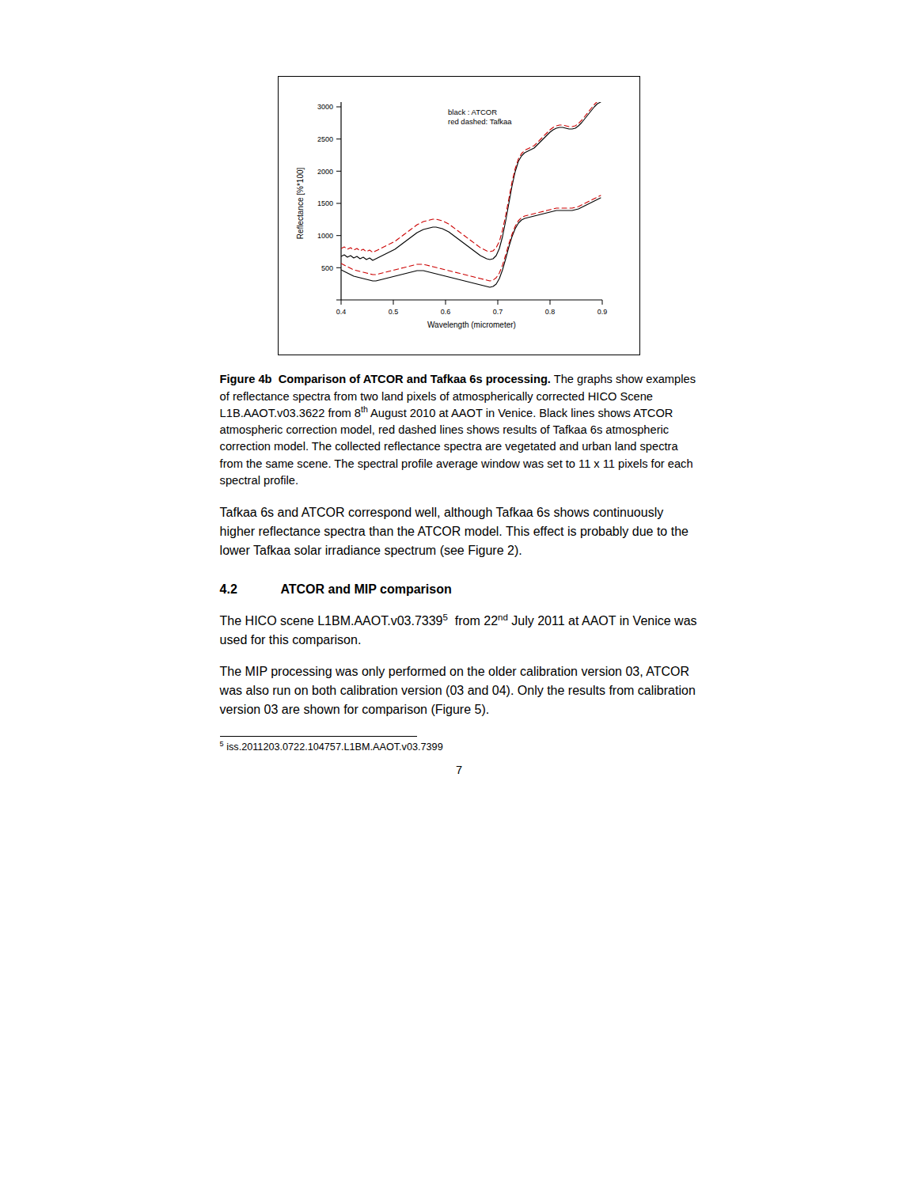500 1000 1500 2000 2500 3000 0.4 0.5 0.6 0.7 0.8 0.9 Wavelength (micrometer) Reflectance [%*100] black : ATCOR red dashed: Tafkaa
Figure 4b Comparison of ATCOR and Tafkaa 6s processing. The graphs show examples of reflectance spectra from two land pixels of atmospherically corrected HICO Scene L1B.AAOT.v03.3622 from 8th August 2010 at AAOT in Venice. Black lines shows ATCOR atmospheric correction model, red dashed lines shows results of Tafkaa 6s atmospheric correction model. The collected reflectance spectra are vegetated and urban land spectra from the same scene. The spectral profile average window was set to 11 x 11 pixels for each spectral profile.
Tafkaa 6s and ATCOR correspond well, although Tafkaa 6s shows continuously higher reflectance spectra than the ATCOR model. This effect is probably due to the lower Tafkaa solar irradiance spectrum (see Figure 2).
4.2 ATCOR and MIP comparison
The HICO scene L1BM.AAOT.v03.73395 from 22nd July 2011 at AAOT in Venice was used for this comparison.
The MIP processing was only performed on the older calibration version 03, ATCOR was also run on both calibration version (03 and 04). Only the results from calibration version 03 are shown for comparison (Figure 5).
5 iss.2011203.0722.104757.L1BM.AAOT.v03.7399
7